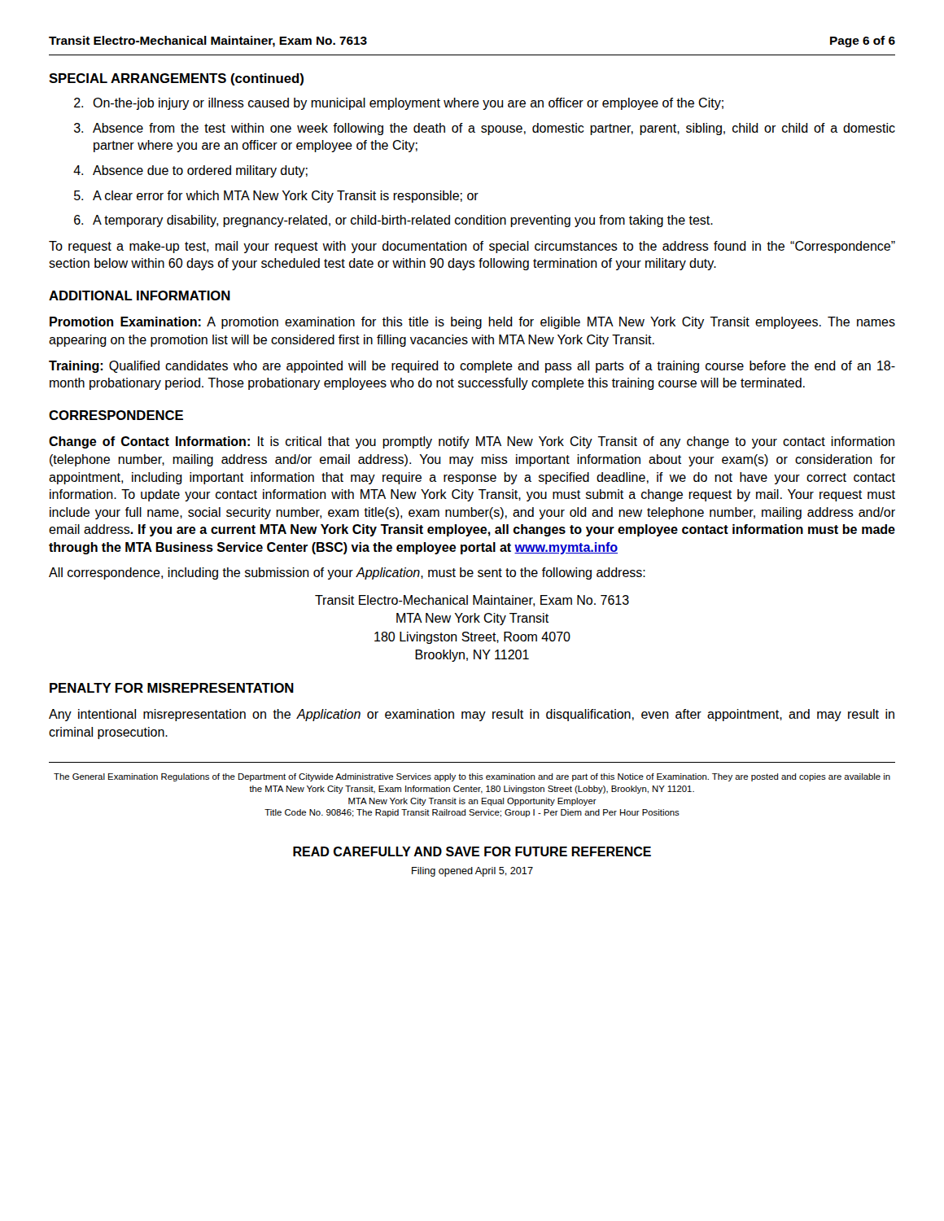Transit Electro-Mechanical Maintainer, Exam No. 7613 Page 6 of 6
SPECIAL ARRANGEMENTS (continued)
On-the-job injury or illness caused by municipal employment where you are an officer or employee of the City;
Absence from the test within one week following the death of a spouse, domestic partner, parent, sibling, child or child of a domestic partner where you are an officer or employee of the City;
Absence due to ordered military duty;
A clear error for which MTA New York City Transit is responsible; or
A temporary disability, pregnancy-related, or child-birth-related condition preventing you from taking the test.
To request a make-up test, mail your request with your documentation of special circumstances to the address found in the “Correspondence” section below within 60 days of your scheduled test date or within 90 days following termination of your military duty.
ADDITIONAL INFORMATION
Promotion Examination: A promotion examination for this title is being held for eligible MTA New York City Transit employees. The names appearing on the promotion list will be considered first in filling vacancies with MTA New York City Transit.
Training: Qualified candidates who are appointed will be required to complete and pass all parts of a training course before the end of an 18-month probationary period. Those probationary employees who do not successfully complete this training course will be terminated.
CORRESPONDENCE
Change of Contact Information: It is critical that you promptly notify MTA New York City Transit of any change to your contact information (telephone number, mailing address and/or email address). You may miss important information about your exam(s) or consideration for appointment, including important information that may require a response by a specified deadline, if we do not have your correct contact information. To update your contact information with MTA New York City Transit, you must submit a change request by mail. Your request must include your full name, social security number, exam title(s), exam number(s), and your old and new telephone number, mailing address and/or email address. If you are a current MTA New York City Transit employee, all changes to your employee contact information must be made through the MTA Business Service Center (BSC) via the employee portal at www.mymta.info
All correspondence, including the submission of your Application, must be sent to the following address:
Transit Electro-Mechanical Maintainer, Exam No. 7613
MTA New York City Transit
180 Livingston Street, Room 4070
Brooklyn, NY 11201
PENALTY FOR MISREPRESENTATION
Any intentional misrepresentation on the Application or examination may result in disqualification, even after appointment, and may result in criminal prosecution.
The General Examination Regulations of the Department of Citywide Administrative Services apply to this examination and are part of this Notice of Examination. They are posted and copies are available in the MTA New York City Transit, Exam Information Center, 180 Livingston Street (Lobby), Brooklyn, NY 11201.
MTA New York City Transit is an Equal Opportunity Employer
Title Code No. 90846; The Rapid Transit Railroad Service; Group I - Per Diem and Per Hour Positions
READ CAREFULLY AND SAVE FOR FUTURE REFERENCE
Filing opened April 5, 2017